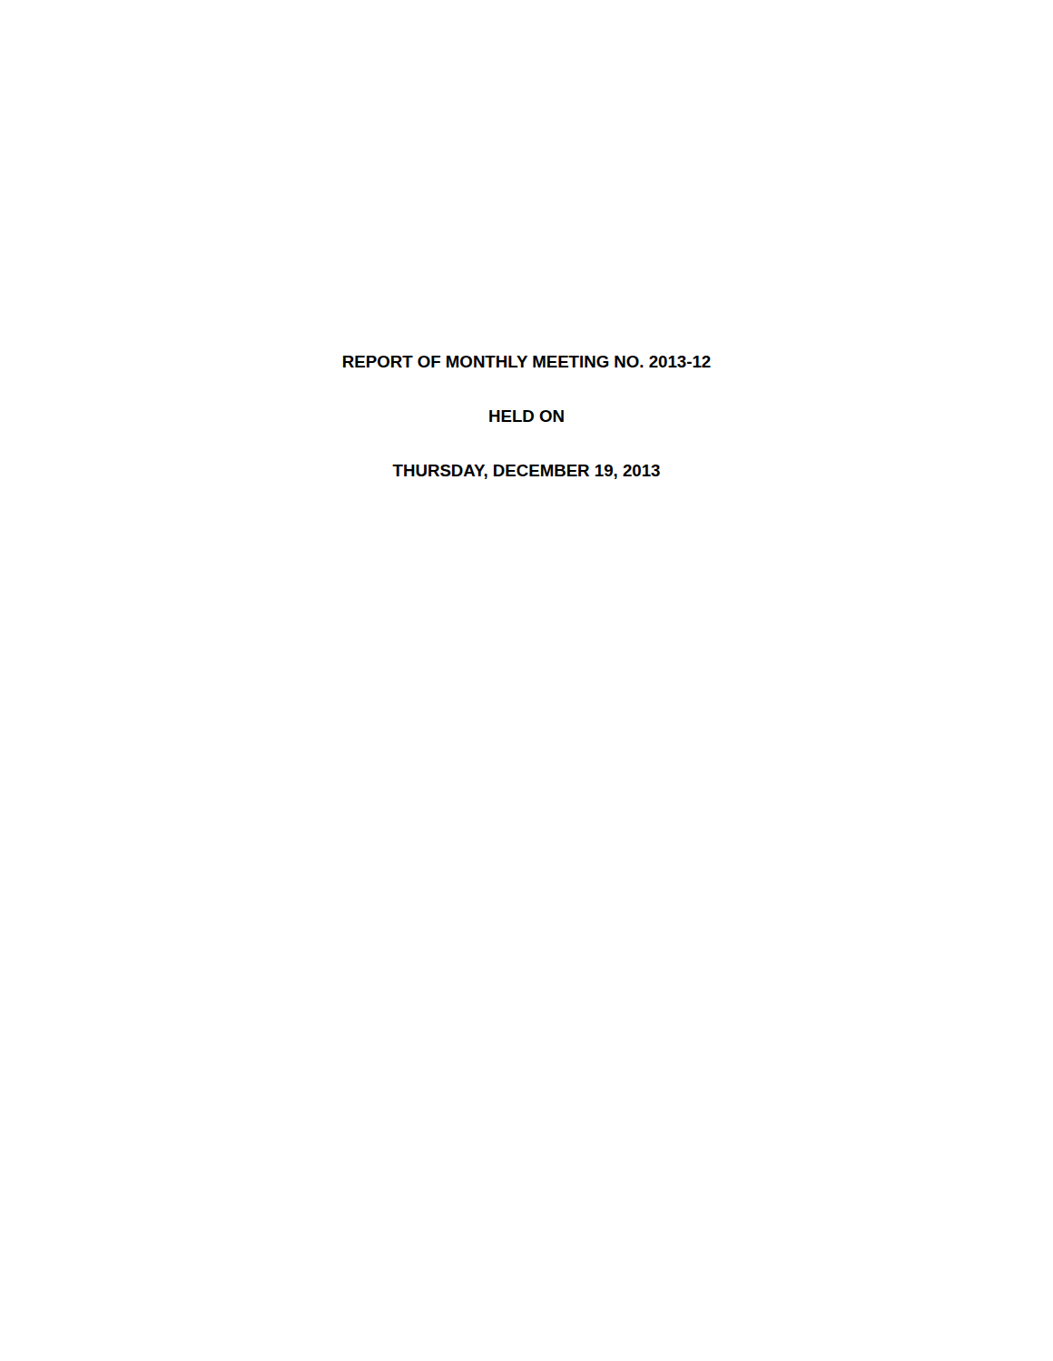REPORT OF MONTHLY MEETING NO. 2013-12
HELD ON
THURSDAY, DECEMBER 19, 2013